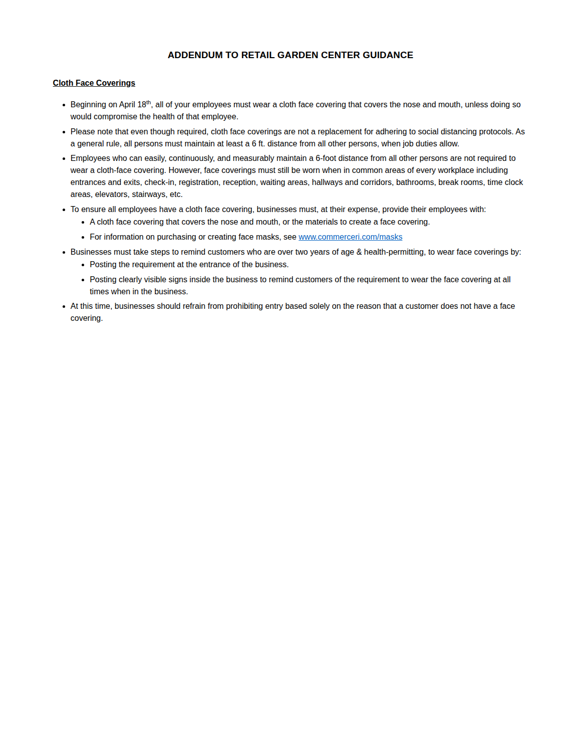ADDENDUM TO RETAIL GARDEN CENTER GUIDANCE
Cloth Face Coverings
Beginning on April 18th, all of your employees must wear a cloth face covering that covers the nose and mouth, unless doing so would compromise the health of that employee.
Please note that even though required, cloth face coverings are not a replacement for adhering to social distancing protocols. As a general rule, all persons must maintain at least a 6 ft. distance from all other persons, when job duties allow.
Employees who can easily, continuously, and measurably maintain a 6-foot distance from all other persons are not required to wear a cloth-face covering. However, face coverings must still be worn when in common areas of every workplace including entrances and exits, check-in, registration, reception, waiting areas, hallways and corridors, bathrooms, break rooms, time clock areas, elevators, stairways, etc.
To ensure all employees have a cloth face covering, businesses must, at their expense, provide their employees with:
A cloth face covering that covers the nose and mouth, or the materials to create a face covering.
For information on purchasing or creating face masks, see www.commerceri.com/masks
Businesses must take steps to remind customers who are over two years of age & health-permitting, to wear face coverings by:
Posting the requirement at the entrance of the business.
Posting clearly visible signs inside the business to remind customers of the requirement to wear the face covering at all times when in the business.
At this time, businesses should refrain from prohibiting entry based solely on the reason that a customer does not have a face covering.